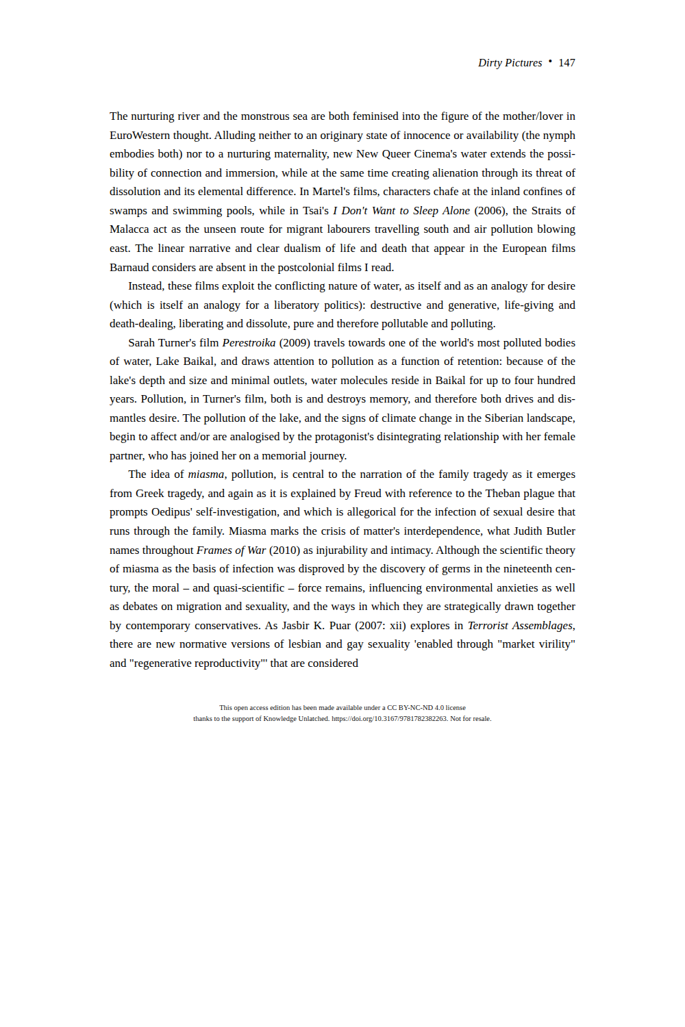Dirty Pictures•147
The nurturing river and the monstrous sea are both feminised into the figure of the mother/lover in EuroWestern thought. Alluding neither to an originary state of innocence or availability (the nymph embodies both) nor to a nurturing maternality, new New Queer Cinema's water extends the possibility of connection and immersion, while at the same time creating alienation through its threat of dissolution and its elemental difference. In Martel's films, characters chafe at the inland confines of swamps and swimming pools, while in Tsai's I Don't Want to Sleep Alone (2006), the Straits of Malacca act as the unseen route for migrant labourers travelling south and air pollution blowing east. The linear narrative and clear dualism of life and death that appear in the European films Barnaud considers are absent in the postcolonial films I read.
Instead, these films exploit the conflicting nature of water, as itself and as an analogy for desire (which is itself an analogy for a liberatory politics): destructive and generative, life-giving and death-dealing, liberating and dissolute, pure and therefore pollutable and polluting.
Sarah Turner's film Perestroika (2009) travels towards one of the world's most polluted bodies of water, Lake Baikal, and draws attention to pollution as a function of retention: because of the lake's depth and size and minimal outlets, water molecules reside in Baikal for up to four hundred years. Pollution, in Turner's film, both is and destroys memory, and therefore both drives and dismantles desire. The pollution of the lake, and the signs of climate change in the Siberian landscape, begin to affect and/or are analogised by the protagonist's disintegrating relationship with her female partner, who has joined her on a memorial journey.
The idea of miasma, pollution, is central to the narration of the family tragedy as it emerges from Greek tragedy, and again as it is explained by Freud with reference to the Theban plague that prompts Oedipus' self-investigation, and which is allegorical for the infection of sexual desire that runs through the family. Miasma marks the crisis of matter's interdependence, what Judith Butler names throughout Frames of War (2010) as injurability and intimacy. Although the scientific theory of miasma as the basis of infection was disproved by the discovery of germs in the nineteenth century, the moral – and quasi-scientific – force remains, influencing environmental anxieties as well as debates on migration and sexuality, and the ways in which they are strategically drawn together by contemporary conservatives. As Jasbir K. Puar (2007: xii) explores in Terrorist Assemblages, there are new normative versions of lesbian and gay sexuality 'enabled through "market virility" and "regenerative reproductivity"' that are considered
This open access edition has been made available under a CC BY-NC-ND 4.0 license
thanks to the support of Knowledge Unlatched. https://doi.org/10.3167/9781782382263. Not for resale.